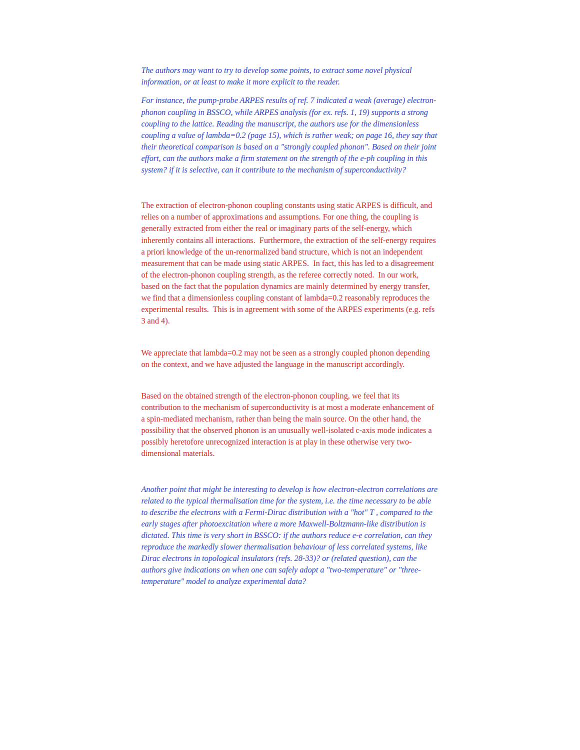The authors may want to try to develop some points, to extract some novel physical information, or at least to make it more explicit to the reader.
For instance, the pump-probe ARPES results of ref. 7 indicated a weak (average) electron-phonon coupling in BSSCO, while ARPES analysis (for ex. refs. 1, 19) supports a strong coupling to the lattice. Reading the manuscript, the authors use for the dimensionless coupling a value of lambda=0.2 (page 15), which is rather weak; on page 16, they say that their theoretical comparison is based on a "strongly coupled phonon". Based on their joint effort, can the authors make a firm statement on the strength of the e-ph coupling in this system? if it is selective, can it contribute to the mechanism of superconductivity?
The extraction of electron-phonon coupling constants using static ARPES is difficult, and relies on a number of approximations and assumptions. For one thing, the coupling is generally extracted from either the real or imaginary parts of the self-energy, which inherently contains all interactions. Furthermore, the extraction of the self-energy requires a priori knowledge of the un-renormalized band structure, which is not an independent measurement that can be made using static ARPES. In fact, this has led to a disagreement of the electron-phonon coupling strength, as the referee correctly noted. In our work, based on the fact that the population dynamics are mainly determined by energy transfer, we find that a dimensionless coupling constant of lambda=0.2 reasonably reproduces the experimental results. This is in agreement with some of the ARPES experiments (e.g. refs 3 and 4).
We appreciate that lambda=0.2 may not be seen as a strongly coupled phonon depending on the context, and we have adjusted the language in the manuscript accordingly.
Based on the obtained strength of the electron-phonon coupling, we feel that its contribution to the mechanism of superconductivity is at most a moderate enhancement of a spin-mediated mechanism, rather than being the main source. On the other hand, the possibility that the observed phonon is an unusually well-isolated c-axis mode indicates a possibly heretofore unrecognized interaction is at play in these otherwise very two-dimensional materials.
Another point that might be interesting to develop is how electron-electron correlations are related to the typical thermalisation time for the system, i.e. the time necessary to be able to describe the electrons with a Fermi-Dirac distribution with a "hot" T , compared to the early stages after photoexcitation where a more Maxwell-Boltzmann-like distribution is dictated. This time is very short in BSSCO: if the authors reduce e-e correlation, can they reproduce the markedly slower thermalisation behaviour of less correlated systems, like Dirac electrons in topological insulators (refs. 28-33)? or (related question), can the authors give indications on when one can safely adopt a "two-temperature" or "three-temperature" model to analyze experimental data?